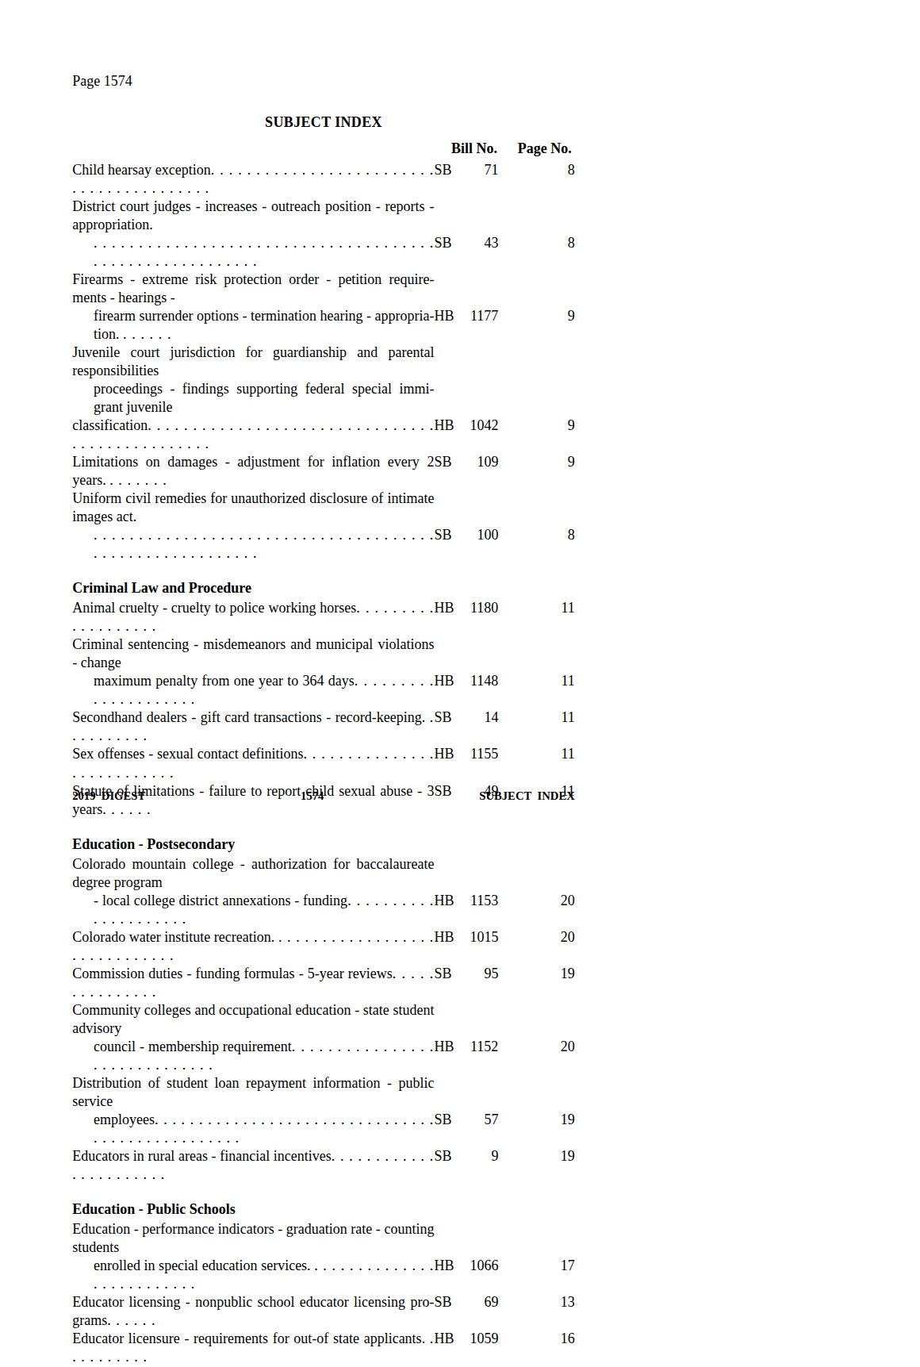Page 1574
SUBJECT INDEX
| | Bill No. | Page No. |
| --- | --- | --- |
| Child hearsay exception . . . . . . . . . . . . . . . . . . . . . . . . . . . . . . . . . . . . . . . . . | SB 71 | 8 |
| District court judges - increases - outreach position - reports - appropriation. | | |
| . . . . . . . . . . . . . . . . . . . . . . . . . . . . . . . . . . . . . . . . . . . . . . . . . . . . . . . . . | SB 43 | 8 |
| Firearms - extreme risk protection order - petition requirements - hearings - | | |
| firearm surrender options - termination hearing - appropriation. . . . . . . | HB 1177 | 9 |
| Juvenile court jurisdiction for guardianship and parental responsibilities | | |
| proceedings - findings supporting federal special immigrant juvenile | | |
| classification . . . . . . . . . . . . . . . . . . . . . . . . . . . . . . . . . . . . . . . . . . . . . . . . | HB 1042 | 9 |
| Limitations on damages - adjustment for inflation every 2 years. . . . . . . . | SB 109 | 9 |
| Uniform civil remedies for unauthorized disclosure of intimate images act. | | |
| . . . . . . . . . . . . . . . . . . . . . . . . . . . . . . . . . . . . . . . . . . . . . . . . . . . . . . . . . | SB 100 | 8 |
Criminal Law and Procedure
| Animal cruelty - cruelty to police working horses . . . . . . . . . . . . . . . . . . . | HB 1180 | 11 |
| Criminal sentencing - misdemeanors and municipal violations - change | | |
| maximum penalty from one year to 364 days . . . . . . . . . . . . . . . . . . . . . | HB 1148 | 11 |
| Secondhand dealers - gift card transactions - record-keeping. . . . . . . . . . . | SB 14 | 11 |
| Sex offenses - sexual contact definitions . . . . . . . . . . . . . . . . . . . . . . . . . . . | HB 1155 | 11 |
| Statute of limitations - failure to report child sexual abuse - 3 years . . . . . . | SB 49 | 11 |
Education - Postsecondary
| Colorado mountain college - authorization for baccalaureate degree program | | |
| - local college district annexations - funding . . . . . . . . . . . . . . . . . . . . . | HB 1153 | 20 |
| Colorado water institute recreation. . . . . . . . . . . . . . . . . . . . . . . . . . . . . . . | HB 1015 | 20 |
| Commission duties - funding formulas - 5-year reviews . . . . . . . . . . . . . . . | SB 95 | 19 |
| Community colleges and occupational education - state student advisory | | |
| council - membership requirement . . . . . . . . . . . . . . . . . . . . . . . . . . . . . . | HB 1152 | 20 |
| Distribution of student loan repayment information - public service | | |
| employees . . . . . . . . . . . . . . . . . . . . . . . . . . . . . . . . . . . . . . . . . . . . . . . . . | SB 57 | 19 |
| Educators in rural areas - financial incentives . . . . . . . . . . . . . . . . . . . . . . . | SB 9 | 19 |
Education - Public Schools
| Education - performance indicators - graduation rate - counting students | | |
| enrolled in special education services. . . . . . . . . . . . . . . . . . . . . . . . . . . | HB 1066 | 17 |
| Educator licensing - nonpublic school educator licensing programs . . . . . . | SB 69 | 13 |
| Educator licensure - requirements for out-of state applicants. . . . . . . . . . . | HB 1059 | 16 |
2019 DIGEST SUBJECT INDEX
1574